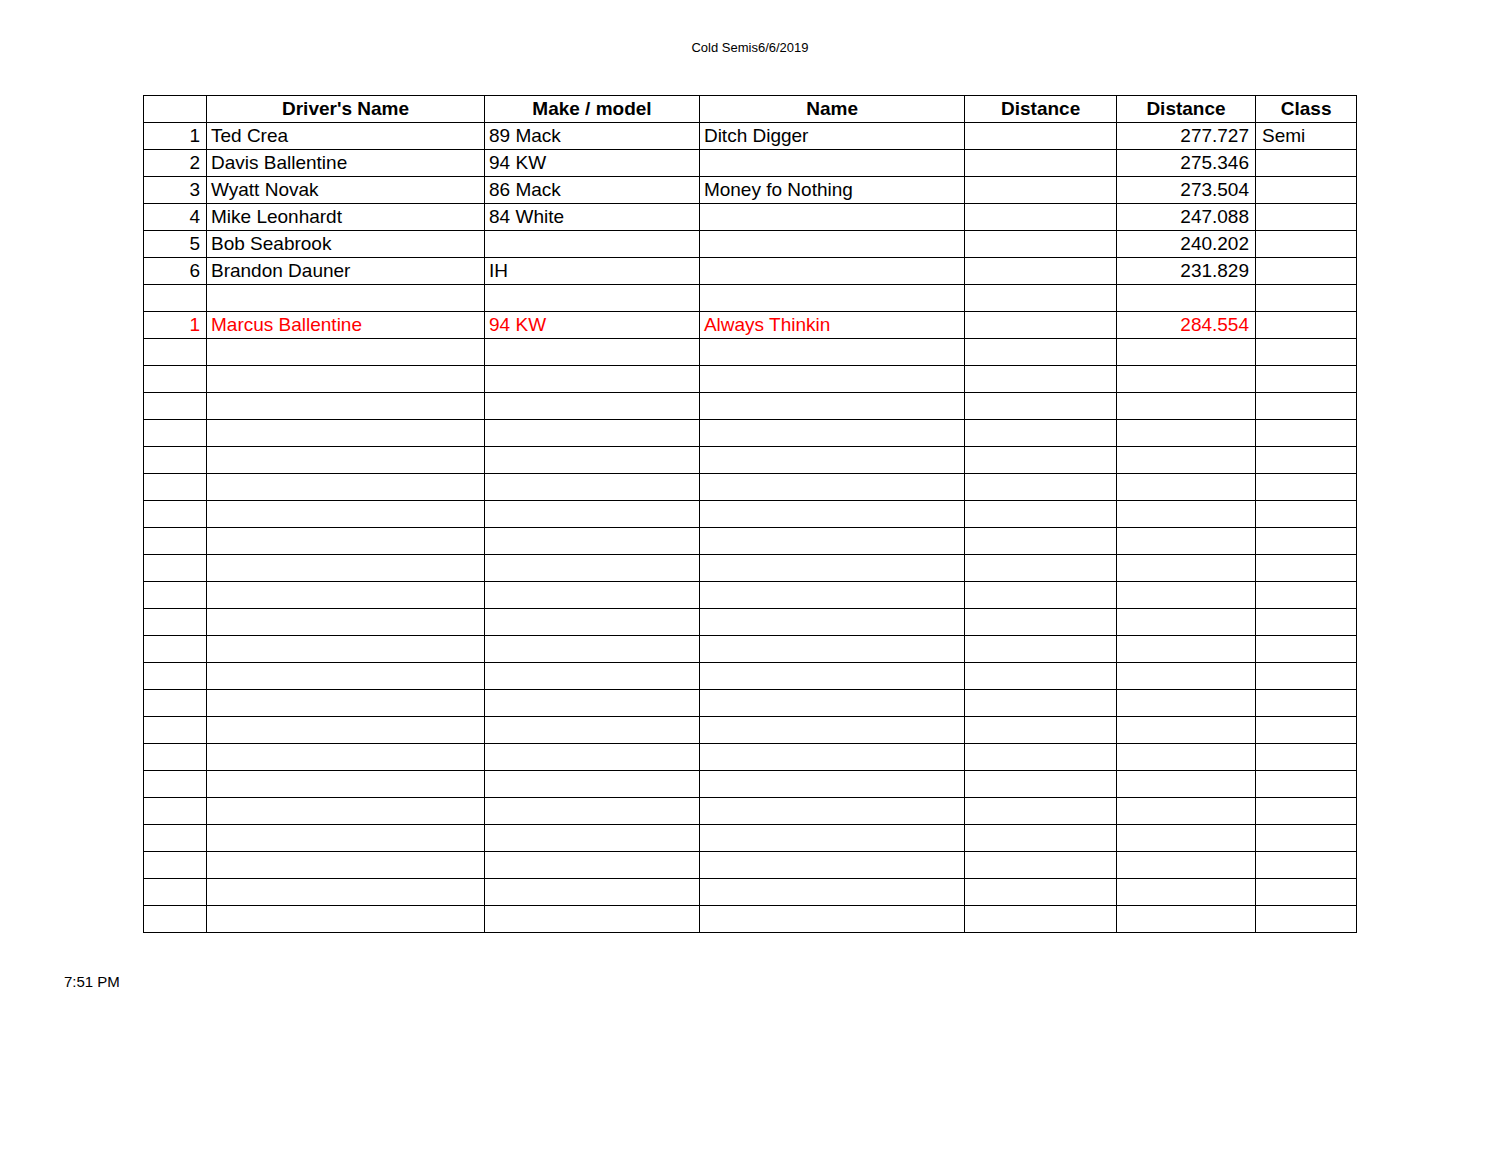Cold Semis6/6/2019
| | Driver's Name | Make / model | Name | Distance | Distance | Class |
| --- | --- | --- | --- | --- | --- | --- |
| 1 | Ted Crea | 89 Mack | Ditch Digger | | 277.727 | Semi |
| 2 | Davis Ballentine | 94 KW | | | 275.346 | |
| 3 | Wyatt Novak | 86 Mack | Money fo Nothing | | 273.504 | |
| 4 | Mike Leonhardt | 84 White | | | 247.088 | |
| 5 | Bob Seabrook | | | | 240.202 | |
| 6 | Brandon Dauner | IH | | | 231.829 | |
| 1 | Marcus Ballentine | 94 KW | Always Thinkin | | 284.554 | |
7:51 PM